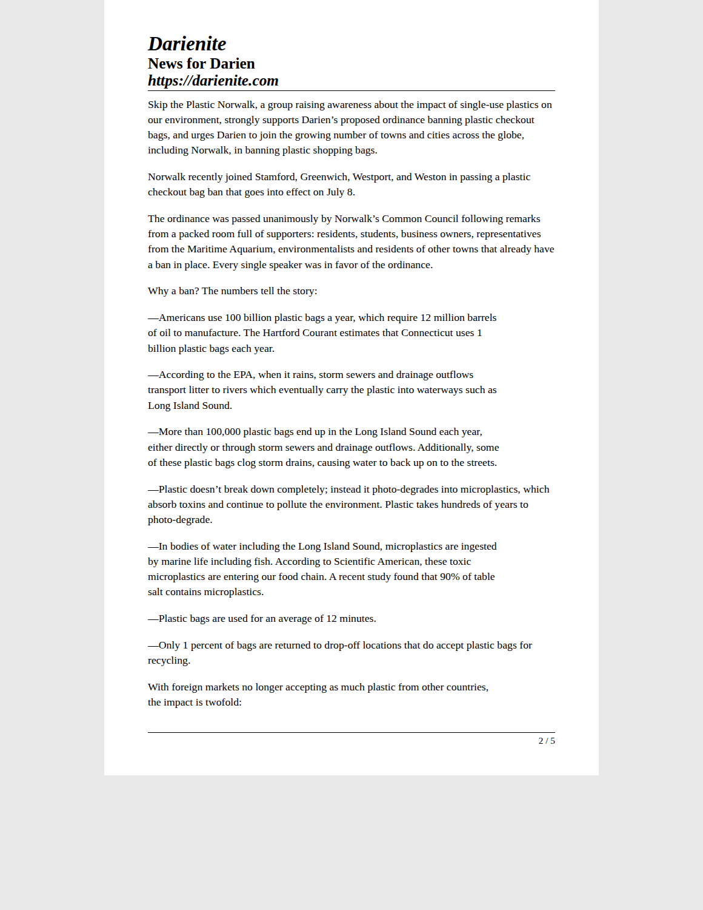Darienite
News for Darien
https://darienite.com
Skip the Plastic Norwalk, a group raising awareness about the impact of single-use plastics on our environment, strongly supports Darien’s proposed ordinance banning plastic checkout bags, and urges Darien to join the growing number of towns and cities across the globe, including Norwalk, in banning plastic shopping bags.
Norwalk recently joined Stamford, Greenwich, Westport, and Weston in passing a plastic checkout bag ban that goes into effect on July 8.
The ordinance was passed unanimously by Norwalk’s Common Council following remarks from a packed room full of supporters: residents, students, business owners, representatives from the Maritime Aquarium, environmentalists and residents of other towns that already have a ban in place. Every single speaker was in favor of the ordinance.
Why a ban? The numbers tell the story:
—Americans use 100 billion plastic bags a year, which require 12 million barrels of oil to manufacture. The Hartford Courant estimates that Connecticut uses 1 billion plastic bags each year.
—According to the EPA, when it rains, storm sewers and drainage outflows transport litter to rivers which eventually carry the plastic into waterways such as Long Island Sound.
—More than 100,000 plastic bags end up in the Long Island Sound each year, either directly or through storm sewers and drainage outflows. Additionally, some of these plastic bags clog storm drains, causing water to back up on to the streets.
—Plastic doesn’t break down completely; instead it photo-degrades into microplastics, which absorb toxins and continue to pollute the environment. Plastic takes hundreds of years to photo-degrade.
—In bodies of water including the Long Island Sound, microplastics are ingested by marine life including fish. According to Scientific American, these toxic microplastics are entering our food chain. A recent study found that 90% of table salt contains microplastics.
—Plastic bags are used for an average of 12 minutes.
—Only 1 percent of bags are returned to drop-off locations that do accept plastic bags for recycling.
With foreign markets no longer accepting as much plastic from other countries, the impact is twofold:
2 / 5